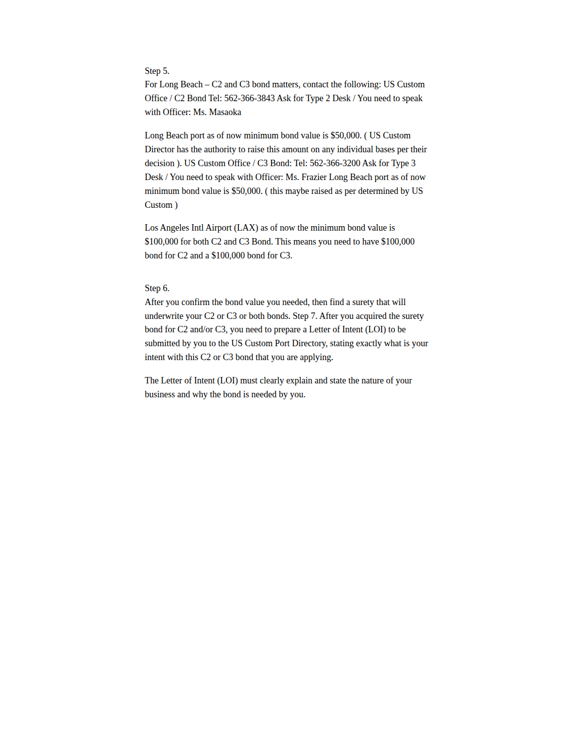Step 5.
For Long Beach – C2 and C3 bond matters, contact the following: US Custom Office / C2 Bond Tel: 562-366-3843 Ask for Type 2 Desk / You need to speak with Officer: Ms. Masaoka
Long Beach port as of now minimum bond value is $50,000. ( US Custom Director has the authority to raise this amount on any individual bases per their decision ). US Custom Office / C3 Bond: Tel: 562-366-3200 Ask for Type 3 Desk / You need to speak with Officer: Ms. Frazier Long Beach port as of now minimum bond value is $50,000. ( this maybe raised as per determined by US Custom )
Los Angeles Intl Airport (LAX) as of now the minimum bond value is $100,000 for both C2 and C3 Bond. This means you need to have $100,000 bond for C2 and a $100,000 bond for C3.
Step 6.
After you confirm the bond value you needed, then find a surety that will underwrite your C2 or C3 or both bonds. Step 7. After you acquired the surety bond for C2 and/or C3, you need to prepare a Letter of Intent (LOI) to be submitted by you to the US Custom Port Directory, stating exactly what is your intent with this C2 or C3 bond that you are applying.
The Letter of Intent (LOI) must clearly explain and state the nature of your business and why the bond is needed by you.